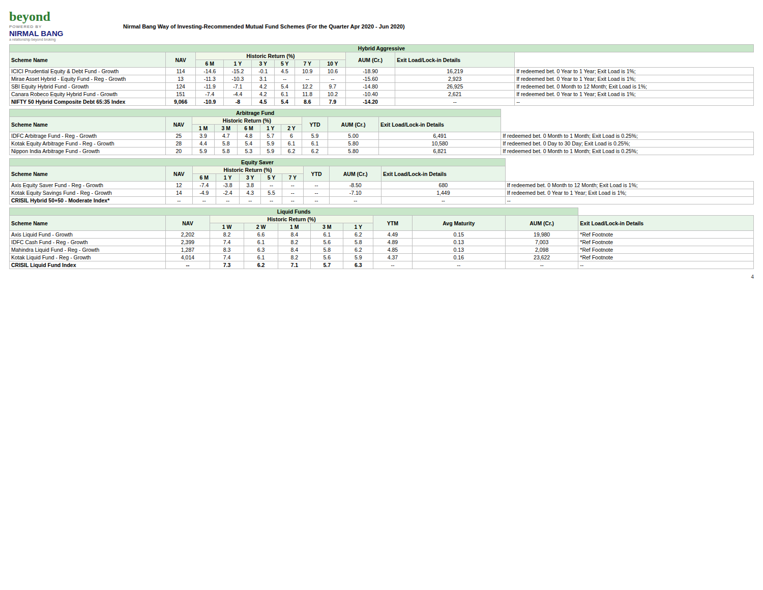beyond
POWERED BY
NIRMAL BANG
a relationship beyond broking
Nirmal Bang Way of Investing-Recommended Mutual Fund Schemes (For the Quarter Apr 2020 - Jun 2020)
| Hybrid Aggressive |
| Scheme Name | NAV | Historic Return (%) | AUM (Cr.) | Exit Load/Lock-in Details |
| 6 M | 1 Y | 3 Y | 5 Y | 7 Y | 10 Y |
| ICICI Prudential Equity & Debt Fund - Growth | 114 | -14.6 | -15.2 | -0.1 | 4.5 | 10.9 | 10.6 | -18.90 | 16,219 | If redeemed bet. 0 Year to 1 Year; Exit Load is 1%; |
| Mirae Asset Hybrid - Equity Fund - Reg - Growth | 13 | -11.3 | -10.3 | 3.1 | -- | -- | -- | -15.60 | 2,923 | If redeemed bet. 0 Year to 1 Year; Exit Load is 1%; |
| SBI Equity Hybrid Fund - Growth | 124 | -11.9 | -7.1 | 4.2 | 5.4 | 12.2 | 9.7 | -14.80 | 26,925 | If redeemed bet. 0 Month to 12 Month; Exit Load is 1%; |
| Canara Robeco Equity Hybrid Fund - Growth | 151 | -7.4 | -4.4 | 4.2 | 6.1 | 11.8 | 10.2 | -10.40 | 2,621 | If redeemed bet. 0 Year to 1 Year; Exit Load is 1%; |
| NIFTY 50 Hybrid Composite Debt 65:35 Index | 9,066 | -10.9 | -8 | 4.5 | 5.4 | 8.6 | 7.9 | -14.20 | -- | -- |
| Arbitrage Fund |
| Scheme Name | NAV | Historic Return (%) | YTD | AUM (Cr.) | Exit Load/Lock-in Details |
| 1 M | 3 M | 6 M | 1 Y | 2 Y |
| IDFC Arbitrage Fund - Reg - Growth | 25 | 3.9 | 4.7 | 4.8 | 5.7 | 6 | 5.9 | 5.00 | 6,491 | If redeemed bet. 0 Month to 1 Month; Exit Load is 0.25%; |
| Kotak Equity Arbitrage Fund - Reg - Growth | 28 | 4.4 | 5.8 | 5.4 | 5.9 | 6.1 | 6.1 | 5.80 | 10,580 | If redeemed bet. 0 Day to 30 Day; Exit Load is 0.25%; |
| Nippon India Arbitrage Fund - Growth | 20 | 5.9 | 5.8 | 5.3 | 5.9 | 6.2 | 6.2 | 5.80 | 6,821 | If redeemed bet. 0 Month to 1 Month; Exit Load is 0.25%; |
| Equity Saver |
| Scheme Name | NAV | Historic Return (%) | YTD | AUM (Cr.) | Exit Load/Lock-in Details |
| 6 M | 1 Y | 3 Y | 5 Y | 7 Y |
| Axis Equity Saver Fund - Reg - Growth | 12 | -7.4 | -3.8 | 3.8 | -- | -- | -- | -8.50 | 680 | If redeemed bet. 0 Month to 12 Month; Exit Load is 1%; |
| Kotak Equity Savings Fund - Reg - Growth | 14 | -4.9 | -2.4 | 4.3 | 5.5 | -- | -- | -7.10 | 1,449 | If redeemed bet. 0 Year to 1 Year; Exit Load is 1%; |
| CRISIL Hybrid 50+50 - Moderate Index* | -- | -- | -- | -- | -- | -- | -- | -- | -- | -- |
| Liquid Funds |
| Scheme Name | NAV | Historic Return (%) | YTM | Avg Maturity | AUM (Cr.) | Exit Load/Lock-in Details |
| 1 W | 2 W | 1 M | 3 M | 1 Y |
| Axis Liquid Fund - Growth | 2,202 | 8.2 | 6.6 | 8.4 | 6.1 | 6.2 | 4.49 | 0.15 | 19,980 | *Ref Footnote |
| IDFC Cash Fund - Reg - Growth | 2,399 | 7.4 | 6.1 | 8.2 | 5.6 | 5.8 | 4.89 | 0.13 | 7,003 | *Ref Footnote |
| Mahindra Liquid Fund - Reg - Growth | 1,287 | 8.3 | 6.3 | 8.4 | 5.8 | 6.2 | 4.85 | 0.13 | 2,098 | *Ref Footnote |
| Kotak Liquid Fund - Reg - Growth | 4,014 | 7.4 | 6.1 | 8.2 | 5.6 | 5.9 | 4.37 | 0.16 | 23,622 | *Ref Footnote |
| CRISIL Liquid Fund Index | -- | 7.3 | 6.2 | 7.1 | 5.7 | 6.3 | -- | -- | -- | -- |
4